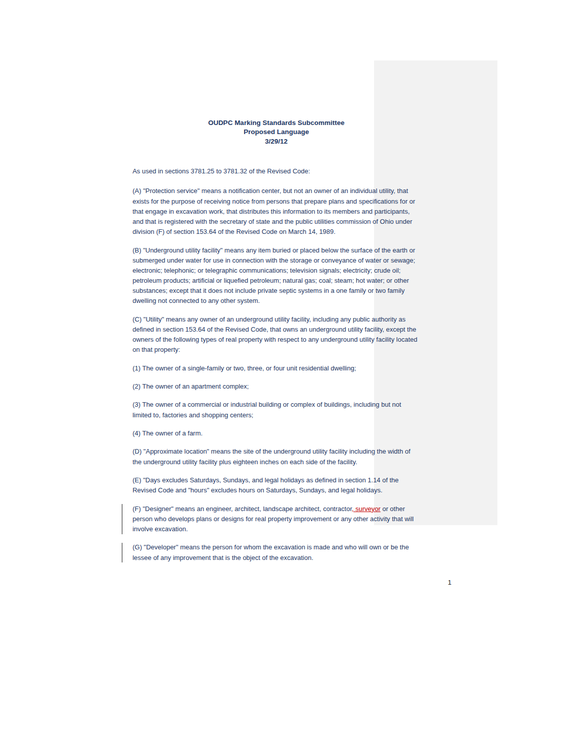OUDPC Marking Standards Subcommittee Proposed Language 3/29/12
As used in sections 3781.25 to 3781.32 of the Revised Code:
(A) "Protection service" means a notification center, but not an owner of an individual utility, that exists for the purpose of receiving notice from persons that prepare plans and specifications for or that engage in excavation work, that distributes this information to its members and participants, and that is registered with the secretary of state and the public utilities commission of Ohio under division (F) of section 153.64 of the Revised Code on March 14, 1989.
(B) "Underground utility facility" means any item buried or placed below the surface of the earth or submerged under water for use in connection with the storage or conveyance of water or sewage; electronic; telephonic; or telegraphic communications; television signals; electricity; crude oil; petroleum products; artificial or liquefied petroleum; natural gas; coal; steam; hot water; or other substances; except that it does not include private septic systems in a one family or two family dwelling not connected to any other system.
(C) "Utility" means any owner of an underground utility facility, including any public authority as defined in section 153.64 of the Revised Code, that owns an underground utility facility, except the owners of the following types of real property with respect to any underground utility facility located on that property:
(1) The owner of a single-family or two, three, or four unit residential dwelling;
(2) The owner of an apartment complex;
(3) The owner of a commercial or industrial building or complex of buildings, including but not limited to, factories and shopping centers;
(4) The owner of a farm.
(D) "Approximate location" means the site of the underground utility facility including the width of the underground utility facility plus eighteen inches on each side of the facility.
(E) "Days excludes Saturdays, Sundays, and legal holidays as defined in section 1.14 of the Revised Code and "hours" excludes hours on Saturdays, Sundays, and legal holidays.
(F) "Designer" means an engineer, architect, landscape architect, contractor, surveyor or other person who develops plans or designs for real property improvement or any other activity that will involve excavation.
(G) "Developer" means the person for whom the excavation is made and who will own or be the lessee of any improvement that is the object of the excavation.
1